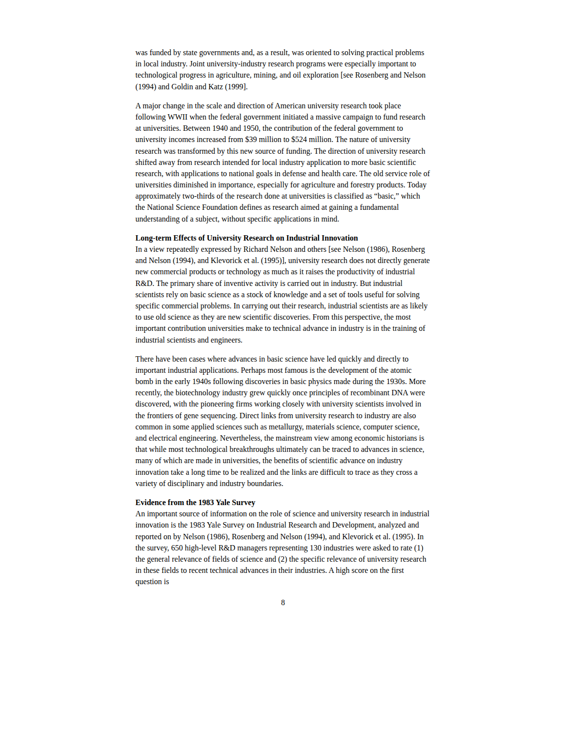was funded by state governments and, as a result, was oriented to solving practical problems in local industry. Joint university-industry research programs were especially important to technological progress in agriculture, mining, and oil exploration [see Rosenberg and Nelson (1994) and Goldin and Katz (1999].
A major change in the scale and direction of American university research took place following WWII when the federal government initiated a massive campaign to fund research at universities. Between 1940 and 1950, the contribution of the federal government to university incomes increased from $39 million to $524 million. The nature of university research was transformed by this new source of funding. The direction of university research shifted away from research intended for local industry application to more basic scientific research, with applications to national goals in defense and health care. The old service role of universities diminished in importance, especially for agriculture and forestry products. Today approximately two-thirds of the research done at universities is classified as “basic,” which the National Science Foundation defines as research aimed at gaining a fundamental understanding of a subject, without specific applications in mind.
Long-term Effects of University Research on Industrial Innovation
In a view repeatedly expressed by Richard Nelson and others [see Nelson (1986), Rosenberg and Nelson (1994), and Klevorick et al. (1995)], university research does not directly generate new commercial products or technology as much as it raises the productivity of industrial R&D. The primary share of inventive activity is carried out in industry. But industrial scientists rely on basic science as a stock of knowledge and a set of tools useful for solving specific commercial problems. In carrying out their research, industrial scientists are as likely to use old science as they are new scientific discoveries. From this perspective, the most important contribution universities make to technical advance in industry is in the training of industrial scientists and engineers.
There have been cases where advances in basic science have led quickly and directly to important industrial applications. Perhaps most famous is the development of the atomic bomb in the early 1940s following discoveries in basic physics made during the 1930s. More recently, the biotechnology industry grew quickly once principles of recombinant DNA were discovered, with the pioneering firms working closely with university scientists involved in the frontiers of gene sequencing. Direct links from university research to industry are also common in some applied sciences such as metallurgy, materials science, computer science, and electrical engineering. Nevertheless, the mainstream view among economic historians is that while most technological breakthroughs ultimately can be traced to advances in science, many of which are made in universities, the benefits of scientific advance on industry innovation take a long time to be realized and the links are difficult to trace as they cross a variety of disciplinary and industry boundaries.
Evidence from the 1983 Yale Survey
An important source of information on the role of science and university research in industrial innovation is the 1983 Yale Survey on Industrial Research and Development, analyzed and reported on by Nelson (1986), Rosenberg and Nelson (1994), and Klevorick et al. (1995). In the survey, 650 high-level R&D managers representing 130 industries were asked to rate (1) the general relevance of fields of science and (2) the specific relevance of university research in these fields to recent technical advances in their industries. A high score on the first question is
8